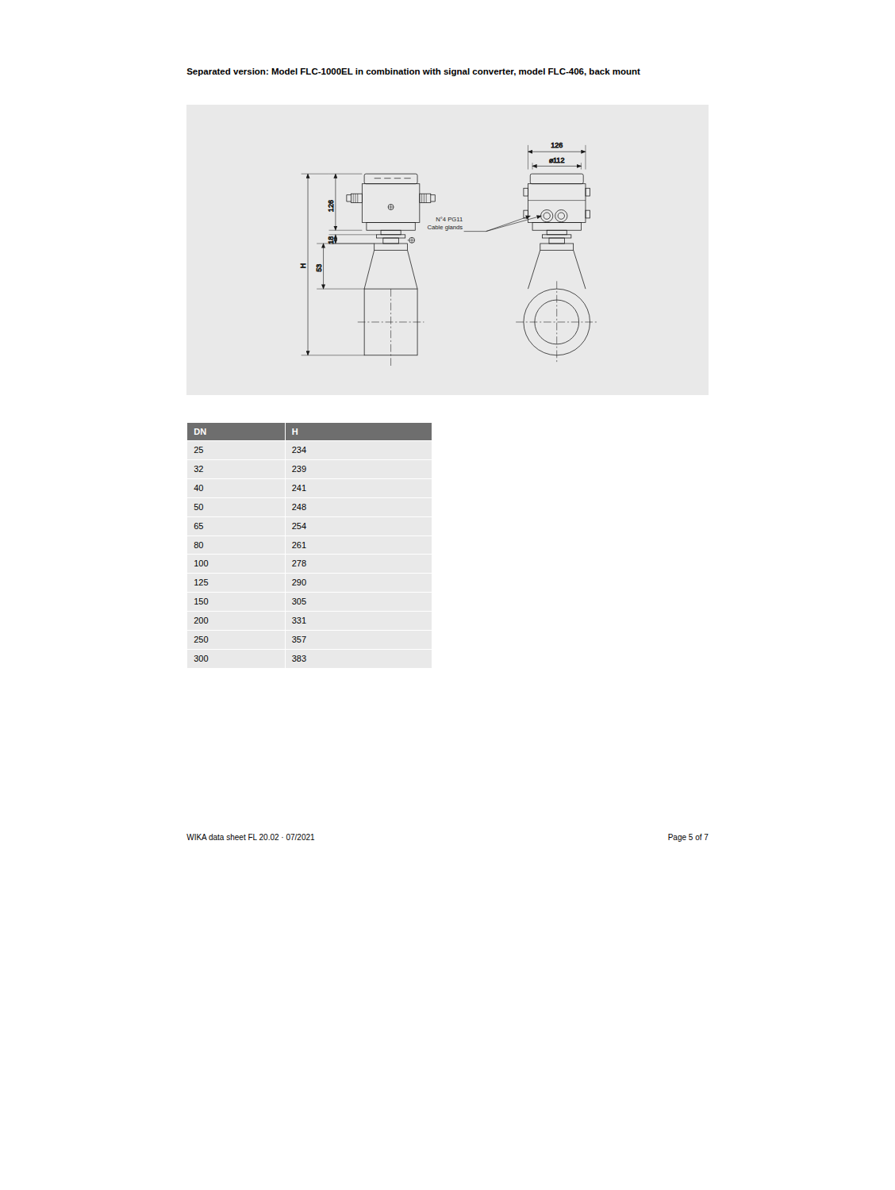Separated version: Model FLC-1000EL in combination with signal converter, model FLC-406, back mount
126 18 53 H 126 ⌀112 N°4 PG11 Cable glands
| DN | H |
| --- | --- |
| 25 | 234 |
| 32 | 239 |
| 40 | 241 |
| 50 | 248 |
| 65 | 254 |
| 80 | 261 |
| 100 | 278 |
| 125 | 290 |
| 150 | 305 |
| 200 | 331 |
| 250 | 357 |
| 300 | 383 |
WIKA data sheet FL 20.02 · 07/2021
Page 5 of 7